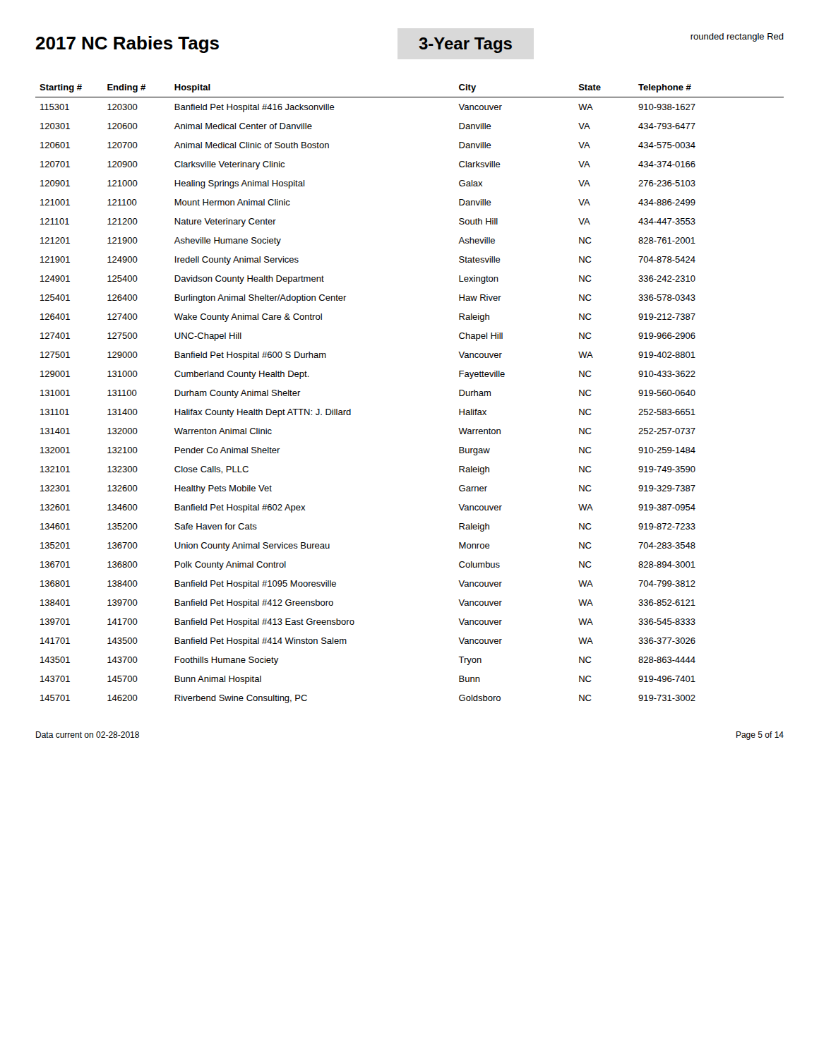2017 NC Rabies Tags
3-Year Tags
rounded rectangle Red
| Starting # | Ending # | Hospital | City | State | Telephone # |
| --- | --- | --- | --- | --- | --- |
| 115301 | 120300 | Banfield Pet Hospital #416 Jacksonville | Vancouver | WA | 910-938-1627 |
| 120301 | 120600 | Animal Medical Center of Danville | Danville | VA | 434-793-6477 |
| 120601 | 120700 | Animal Medical Clinic of South Boston | Danville | VA | 434-575-0034 |
| 120701 | 120900 | Clarksville Veterinary Clinic | Clarksville | VA | 434-374-0166 |
| 120901 | 121000 | Healing Springs Animal Hospital | Galax | VA | 276-236-5103 |
| 121001 | 121100 | Mount Hermon Animal Clinic | Danville | VA | 434-886-2499 |
| 121101 | 121200 | Nature Veterinary Center | South Hill | VA | 434-447-3553 |
| 121201 | 121900 | Asheville Humane Society | Asheville | NC | 828-761-2001 |
| 121901 | 124900 | Iredell County Animal Services | Statesville | NC | 704-878-5424 |
| 124901 | 125400 | Davidson County Health Department | Lexington | NC | 336-242-2310 |
| 125401 | 126400 | Burlington Animal Shelter/Adoption Center | Haw River | NC | 336-578-0343 |
| 126401 | 127400 | Wake County Animal Care & Control | Raleigh | NC | 919-212-7387 |
| 127401 | 127500 | UNC-Chapel Hill | Chapel Hill | NC | 919-966-2906 |
| 127501 | 129000 | Banfield Pet Hospital #600 S Durham | Vancouver | WA | 919-402-8801 |
| 129001 | 131000 | Cumberland County Health Dept. | Fayetteville | NC | 910-433-3622 |
| 131001 | 131100 | Durham County Animal Shelter | Durham | NC | 919-560-0640 |
| 131101 | 131400 | Halifax County Health Dept ATTN: J. Dillard | Halifax | NC | 252-583-6651 |
| 131401 | 132000 | Warrenton Animal Clinic | Warrenton | NC | 252-257-0737 |
| 132001 | 132100 | Pender Co Animal Shelter | Burgaw | NC | 910-259-1484 |
| 132101 | 132300 | Close Calls, PLLC | Raleigh | NC | 919-749-3590 |
| 132301 | 132600 | Healthy Pets Mobile Vet | Garner | NC | 919-329-7387 |
| 132601 | 134600 | Banfield Pet Hospital #602 Apex | Vancouver | WA | 919-387-0954 |
| 134601 | 135200 | Safe Haven for Cats | Raleigh | NC | 919-872-7233 |
| 135201 | 136700 | Union County Animal Services Bureau | Monroe | NC | 704-283-3548 |
| 136701 | 136800 | Polk County Animal Control | Columbus | NC | 828-894-3001 |
| 136801 | 138400 | Banfield Pet Hospital #1095 Mooresville | Vancouver | WA | 704-799-3812 |
| 138401 | 139700 | Banfield Pet Hospital #412 Greensboro | Vancouver | WA | 336-852-6121 |
| 139701 | 141700 | Banfield Pet Hospital #413 East Greensboro | Vancouver | WA | 336-545-8333 |
| 141701 | 143500 | Banfield Pet Hospital #414 Winston Salem | Vancouver | WA | 336-377-3026 |
| 143501 | 143700 | Foothills Humane Society | Tryon | NC | 828-863-4444 |
| 143701 | 145700 | Bunn Animal Hospital | Bunn | NC | 919-496-7401 |
| 145701 | 146200 | Riverbend Swine Consulting, PC | Goldsboro | NC | 919-731-3002 |
Data current on 02-28-2018
Page 5 of 14